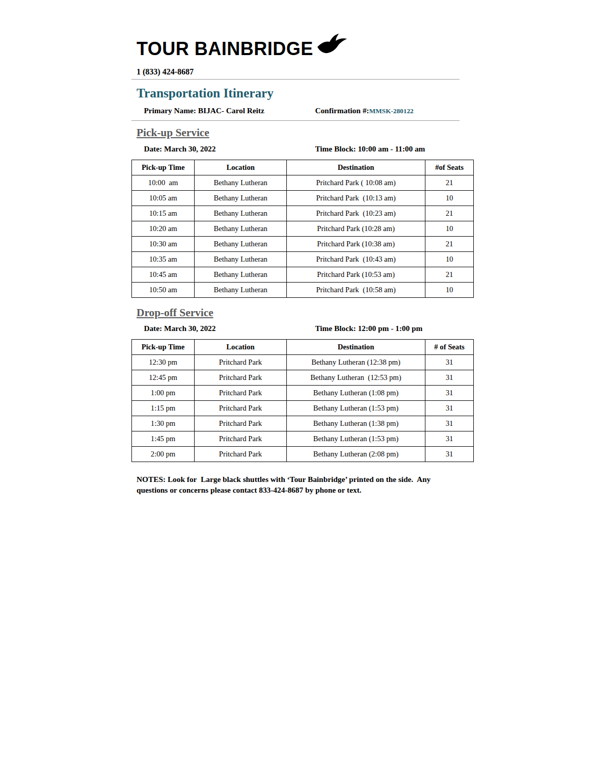TOUR BAINBRIDGE
1 (833) 424-8687
Transportation Itinerary
Primary Name: BIJAC- Carol Reitz
Confirmation #:MMSK-280122
Pick-up Service
Date: March 30, 2022
Time Block: 10:00 am - 11:00 am
| Pick-up Time | Location | Destination | #of Seats |
| --- | --- | --- | --- |
| 10:00 am | Bethany Lutheran | Pritchard Park ( 10:08 am) | 21 |
| 10:05 am | Bethany Lutheran | Pritchard Park (10:13 am) | 10 |
| 10:15 am | Bethany Lutheran | Pritchard Park (10:23 am) | 21 |
| 10:20 am | Bethany Lutheran | Pritchard Park (10:28 am) | 10 |
| 10:30 am | Bethany Lutheran | Pritchard Park (10:38 am) | 21 |
| 10:35 am | Bethany Lutheran | Pritchard Park (10:43 am) | 10 |
| 10:45 am | Bethany Lutheran | Pritchard Park (10:53 am) | 21 |
| 10:50 am | Bethany Lutheran | Pritchard Park (10:58 am) | 10 |
Drop-off Service
Date: March 30, 2022
Time Block: 12:00 pm - 1:00 pm
| Pick-up Time | Location | Destination | # of Seats |
| --- | --- | --- | --- |
| 12:30 pm | Pritchard Park | Bethany Lutheran (12:38 pm) | 31 |
| 12:45 pm | Pritchard Park | Bethany Lutheran (12:53 pm) | 31 |
| 1:00 pm | Pritchard Park | Bethany Lutheran (1:08 pm) | 31 |
| 1:15 pm | Pritchard Park | Bethany Lutheran (1:53 pm) | 31 |
| 1:30 pm | Pritchard Park | Bethany Lutheran (1:38 pm) | 31 |
| 1:45 pm | Pritchard Park | Bethany Lutheran (1:53 pm) | 31 |
| 2:00 pm | Pritchard Park | Bethany Lutheran (2:08 pm) | 31 |
NOTES: Look for Large black shuttles with ‘Tour Bainbridge’ printed on the side. Any questions or concerns please contact 833-424-8687 by phone or text.